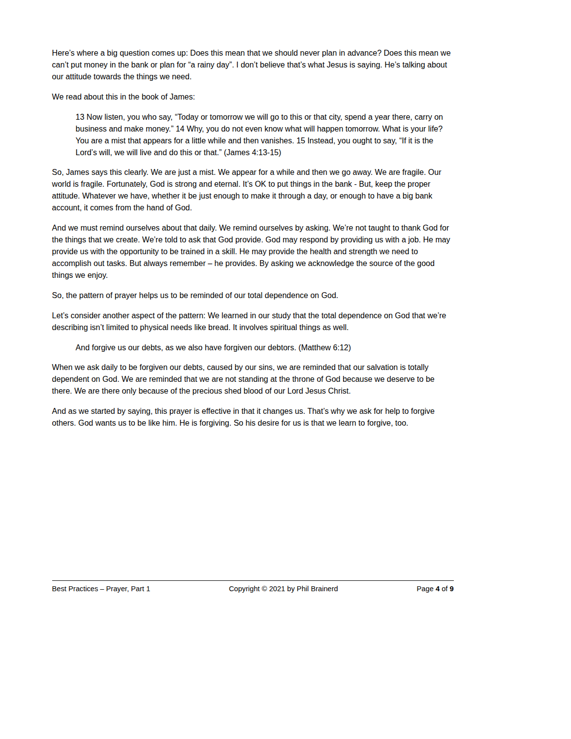Here’s where a big question comes up: Does this mean that we should never plan in advance? Does this mean we can’t put money in the bank or plan for “a rainy day”. I don’t believe that’s what Jesus is saying. He’s talking about our attitude towards the things we need.
We read about this in the book of James:
13 Now listen, you who say, “Today or tomorrow we will go to this or that city, spend a year there, carry on business and make money.” 14 Why, you do not even know what will happen tomorrow. What is your life? You are a mist that appears for a little while and then vanishes. 15 Instead, you ought to say, “If it is the Lord’s will, we will live and do this or that.” (James 4:13-15)
So, James says this clearly. We are just a mist. We appear for a while and then we go away. We are fragile. Our world is fragile. Fortunately, God is strong and eternal. It’s OK to put things in the bank - But, keep the proper attitude. Whatever we have, whether it be just enough to make it through a day, or enough to have a big bank account, it comes from the hand of God.
And we must remind ourselves about that daily. We remind ourselves by asking. We’re not taught to thank God for the things that we create. We’re told to ask that God provide. God may respond by providing us with a job. He may provide us with the opportunity to be trained in a skill. He may provide the health and strength we need to accomplish out tasks. But always remember – he provides. By asking we acknowledge the source of the good things we enjoy.
So, the pattern of prayer helps us to be reminded of our total dependence on God.
Let’s consider another aspect of the pattern: We learned in our study that the total dependence on God that we’re describing isn’t limited to physical needs like bread. It involves spiritual things as well.
And forgive us our debts, as we also have forgiven our debtors. (Matthew 6:12)
When we ask daily to be forgiven our debts, caused by our sins, we are reminded that our salvation is totally dependent on God. We are reminded that we are not standing at the throne of God because we deserve to be there. We are there only because of the precious shed blood of our Lord Jesus Christ.
And as we started by saying, this prayer is effective in that it changes us. That’s why we ask for help to forgive others. God wants us to be like him. He is forgiving. So his desire for us is that we learn to forgive, too.
Best Practices – Prayer, Part 1 Copyright © 2021 by Phil Brainerd Page 4 of 9